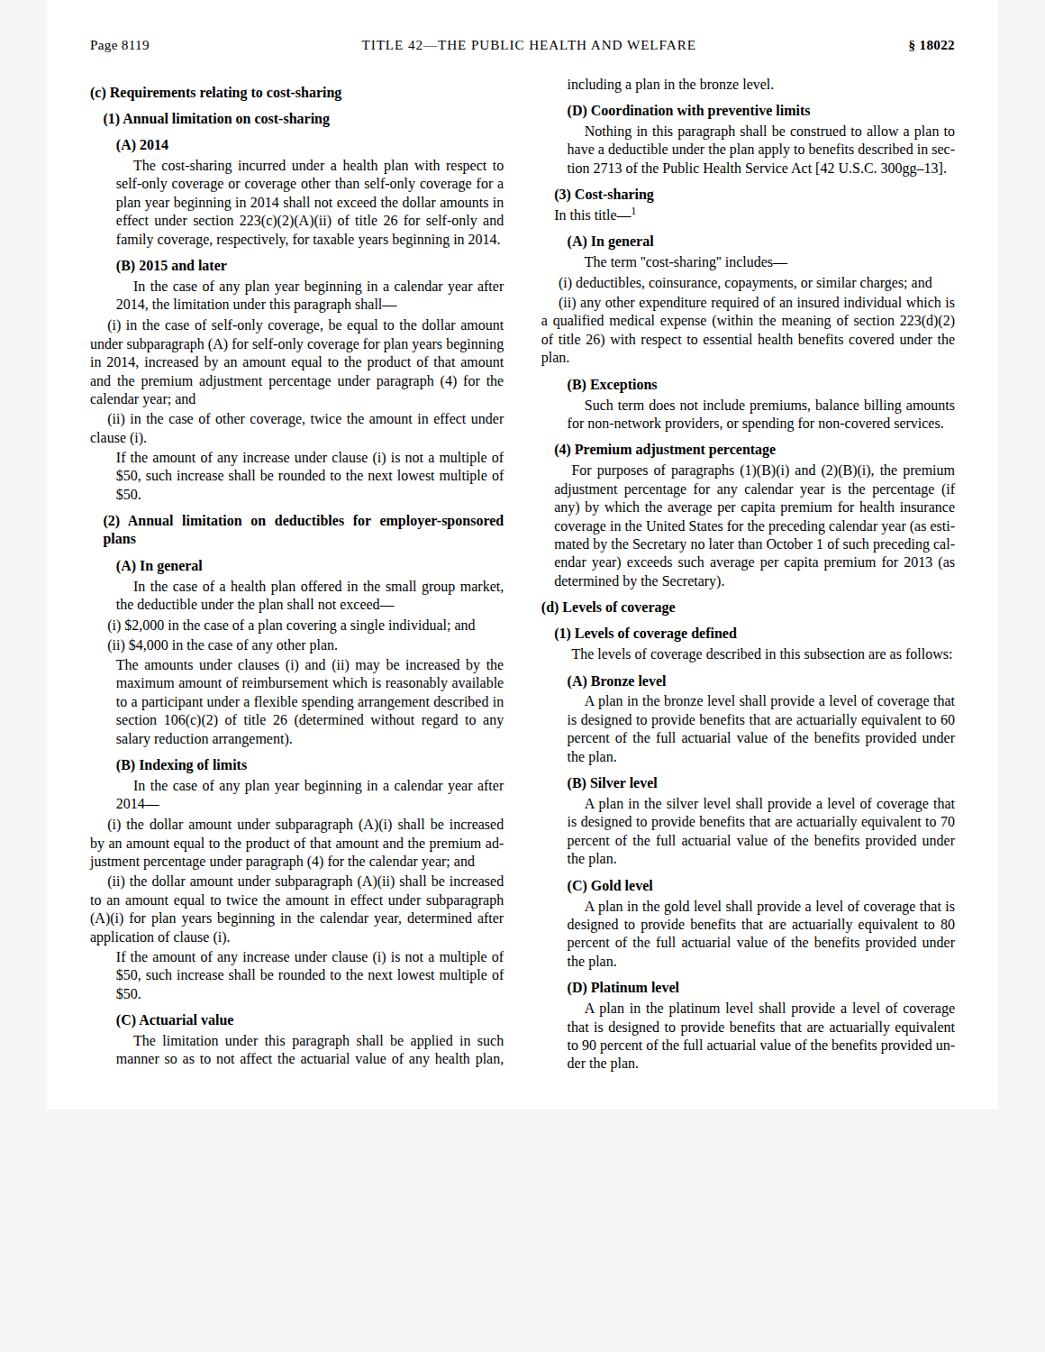Page 8119 TITLE 42—THE PUBLIC HEALTH AND WELFARE § 18022
(c) Requirements relating to cost-sharing
(1) Annual limitation on cost-sharing
(A) 2014
The cost-sharing incurred under a health plan with respect to self-only coverage or coverage other than self-only coverage for a plan year beginning in 2014 shall not exceed the dollar amounts in effect under section 223(c)(2)(A)(ii) of title 26 for self-only and family coverage, respectively, for taxable years beginning in 2014.
(B) 2015 and later
In the case of any plan year beginning in a calendar year after 2014, the limitation under this paragraph shall—
(i) in the case of self-only coverage, be equal to the dollar amount under subparagraph (A) for self-only coverage for plan years beginning in 2014, increased by an amount equal to the product of that amount and the premium adjustment percentage under paragraph (4) for the calendar year; and
(ii) in the case of other coverage, twice the amount in effect under clause (i).
If the amount of any increase under clause (i) is not a multiple of $50, such increase shall be rounded to the next lowest multiple of $50.
(2) Annual limitation on deductibles for employer-sponsored plans
(A) In general
In the case of a health plan offered in the small group market, the deductible under the plan shall not exceed—
(i) $2,000 in the case of a plan covering a single individual; and
(ii) $4,000 in the case of any other plan.
The amounts under clauses (i) and (ii) may be increased by the maximum amount of reimbursement which is reasonably available to a participant under a flexible spending arrangement described in section 106(c)(2) of title 26 (determined without regard to any salary reduction arrangement).
(B) Indexing of limits
In the case of any plan year beginning in a calendar year after 2014—
(i) the dollar amount under subparagraph (A)(i) shall be increased by an amount equal to the product of that amount and the premium adjustment percentage under paragraph (4) for the calendar year; and
(ii) the dollar amount under subparagraph (A)(ii) shall be increased to an amount equal to twice the amount in effect under subparagraph (A)(i) for plan years beginning in the calendar year, determined after application of clause (i).
If the amount of any increase under clause (i) is not a multiple of $50, such increase shall be rounded to the next lowest multiple of $50.
(C) Actuarial value
The limitation under this paragraph shall be applied in such manner so as to not affect the actuarial value of any health plan, including a plan in the bronze level.
(D) Coordination with preventive limits
Nothing in this paragraph shall be construed to allow a plan to have a deductible under the plan apply to benefits described in section 2713 of the Public Health Service Act [42 U.S.C. 300gg–13].
(3) Cost-sharing
In this title—1
(A) In general
The term ''cost-sharing'' includes—
(i) deductibles, coinsurance, copayments, or similar charges; and
(ii) any other expenditure required of an insured individual which is a qualified medical expense (within the meaning of section 223(d)(2) of title 26) with respect to essential health benefits covered under the plan.
(B) Exceptions
Such term does not include premiums, balance billing amounts for non-network providers, or spending for non-covered services.
(4) Premium adjustment percentage
For purposes of paragraphs (1)(B)(i) and (2)(B)(i), the premium adjustment percentage for any calendar year is the percentage (if any) by which the average per capita premium for health insurance coverage in the United States for the preceding calendar year (as estimated by the Secretary no later than October 1 of such preceding calendar year) exceeds such average per capita premium for 2013 (as determined by the Secretary).
(d) Levels of coverage
(1) Levels of coverage defined
The levels of coverage described in this subsection are as follows:
(A) Bronze level
A plan in the bronze level shall provide a level of coverage that is designed to provide benefits that are actuarially equivalent to 60 percent of the full actuarial value of the benefits provided under the plan.
(B) Silver level
A plan in the silver level shall provide a level of coverage that is designed to provide benefits that are actuarially equivalent to 70 percent of the full actuarial value of the benefits provided under the plan.
(C) Gold level
A plan in the gold level shall provide a level of coverage that is designed to provide benefits that are actuarially equivalent to 80 percent of the full actuarial value of the benefits provided under the plan.
(D) Platinum level
A plan in the platinum level shall provide a level of coverage that is designed to provide benefits that are actuarially equivalent to 90 percent of the full actuarial value of the benefits provided under the plan.